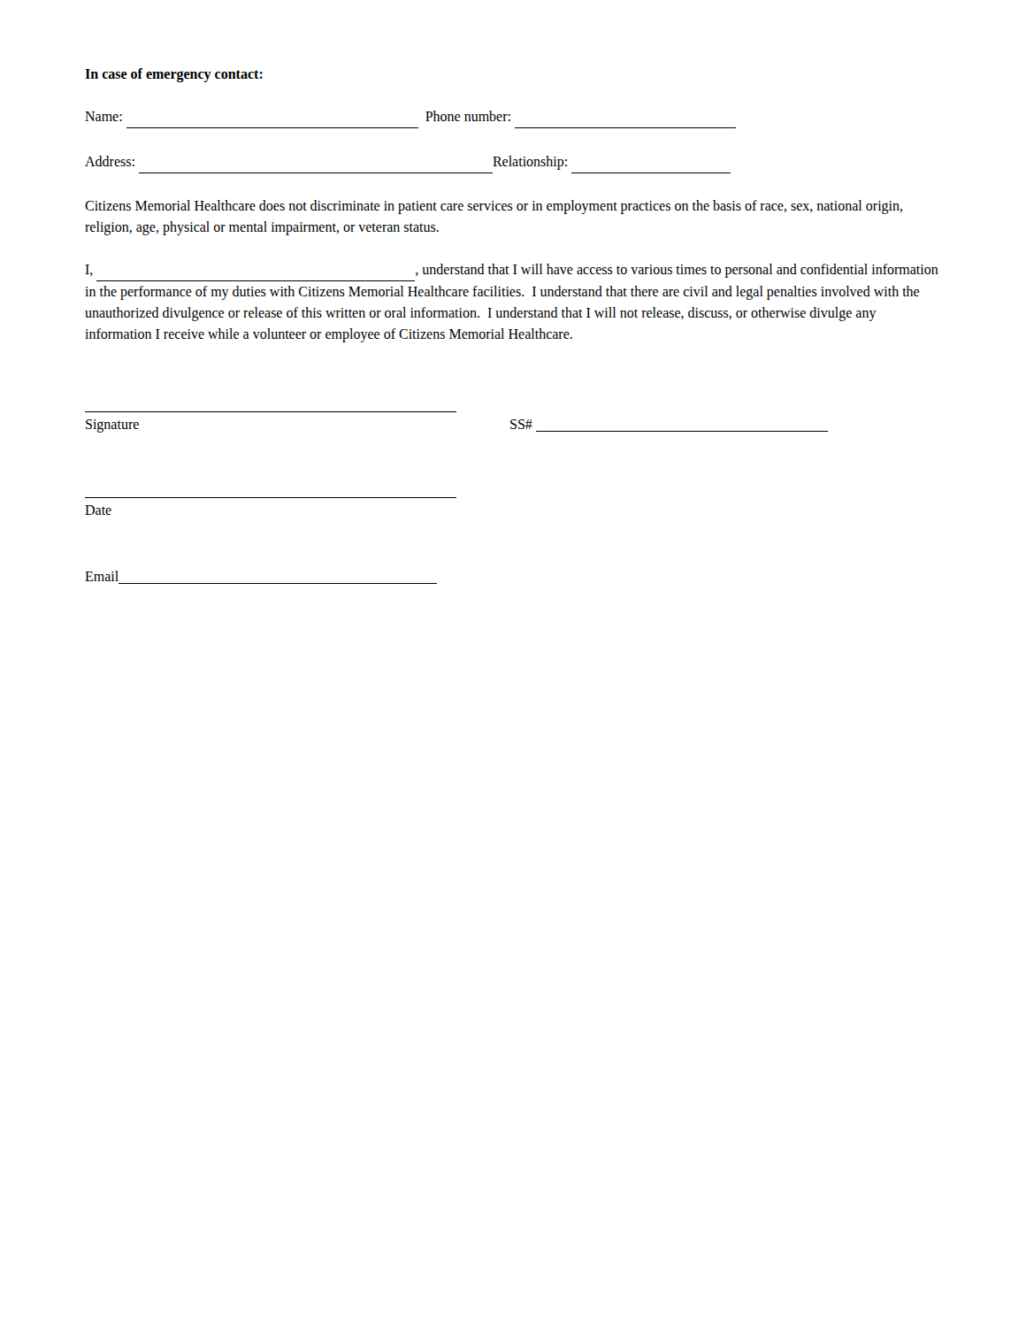In case of emergency contact:
Name: Phone number:
Address: Relationship:
Citizens Memorial Healthcare does not discriminate in patient care services or in employment practices on the basis of race, sex, national origin, religion, age, physical or mental impairment, or veteran status.
I, , understand that I will have access to various times to personal and confidential information in the performance of my duties with Citizens Memorial Healthcare facilities. I understand that there are civil and legal penalties involved with the unauthorized divulgence or release of this written or oral information. I understand that I will not release, discuss, or otherwise divulge any information I receive while a volunteer or employee of Citizens Memorial Healthcare.
Signature
SS#
Date
Email